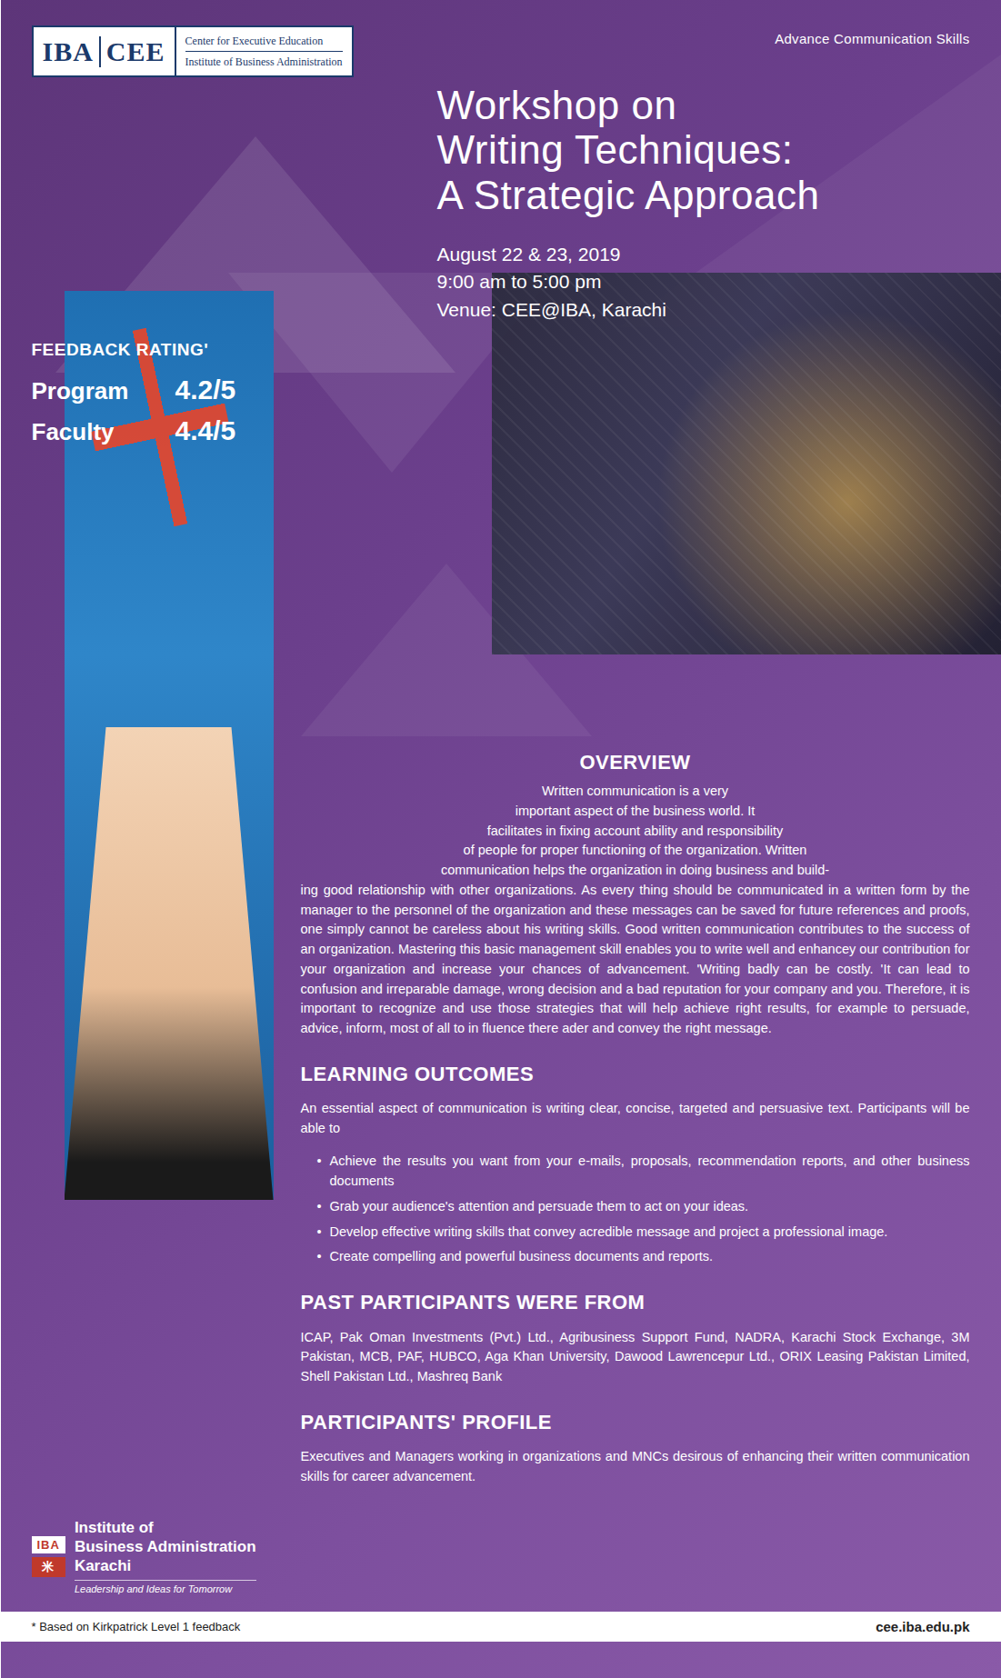IBA CEE
Center for Executive Education Institute of Business Administration
Advance Communication Skills
Workshop on Writing Techniques: A Strategic Approach
August 22 & 23, 2019
9:00 am to 5:00 pm
Venue: CEE@IBA, Karachi
FEEDBACK RATING'
Program 4.2/5
Faculty 4.4/5
OVERVIEW
Written communication is a very important aspect of the business world. It facilitates in fixing account ability and responsibility of people for proper functioning of the organization. Written communication helps the organization in doing business and build- ing good relationship with other organizations. As every thing should be communicated in a written form by the manager to the personnel of the organization and these messages can be saved for future references and proofs, one simply cannot be careless about his writing skills. Good written communication contributes to the success of an organization. Mastering this basic management skill enables you to write well and enhancey our contribution for your organization and increase your chances of advancement. 'Writing badly can be costly. 'It can lead to confusion and irreparable damage, wrong decision and a bad reputation for your company and you. Therefore, it is important to recognize and use those strategies that will help achieve right results, for example to persuade, advice, inform, most of all to in fluence there ader and convey the right message.
LEARNING OUTCOMES
An essential aspect of communication is writing clear, concise, targeted and persuasive text. Participants will be able to
Achieve the results you want from your e-mails, proposals, recommendation reports, and other business documents
Grab your audience's attention and persuade them to act on your ideas.
Develop effective writing skills that convey acredible message and project a professional image.
Create compelling and powerful business documents and reports.
PAST PARTICIPANTS WERE FROM
ICAP, Pak Oman Investments (Pvt.) Ltd., Agribusiness Support Fund, NADRA, Karachi Stock Exchange, 3M Pakistan, MCB, PAF, HUBCO, Aga Khan University, Dawood Lawrencepur Ltd., ORIX Leasing Pakistan Limited, Shell Pakistan Ltd., Mashreq Bank
PARTICIPANTS' PROFILE
Executives and Managers working in organizations and MNCs desirous of enhancing their written communication skills for career advancement.
IBA 米
Institute of
Business Administration
Karachi
Leadership and Ideas for Tomorrow
* Based on Kirkpatrick Level 1 feedback cee.iba.edu.pk